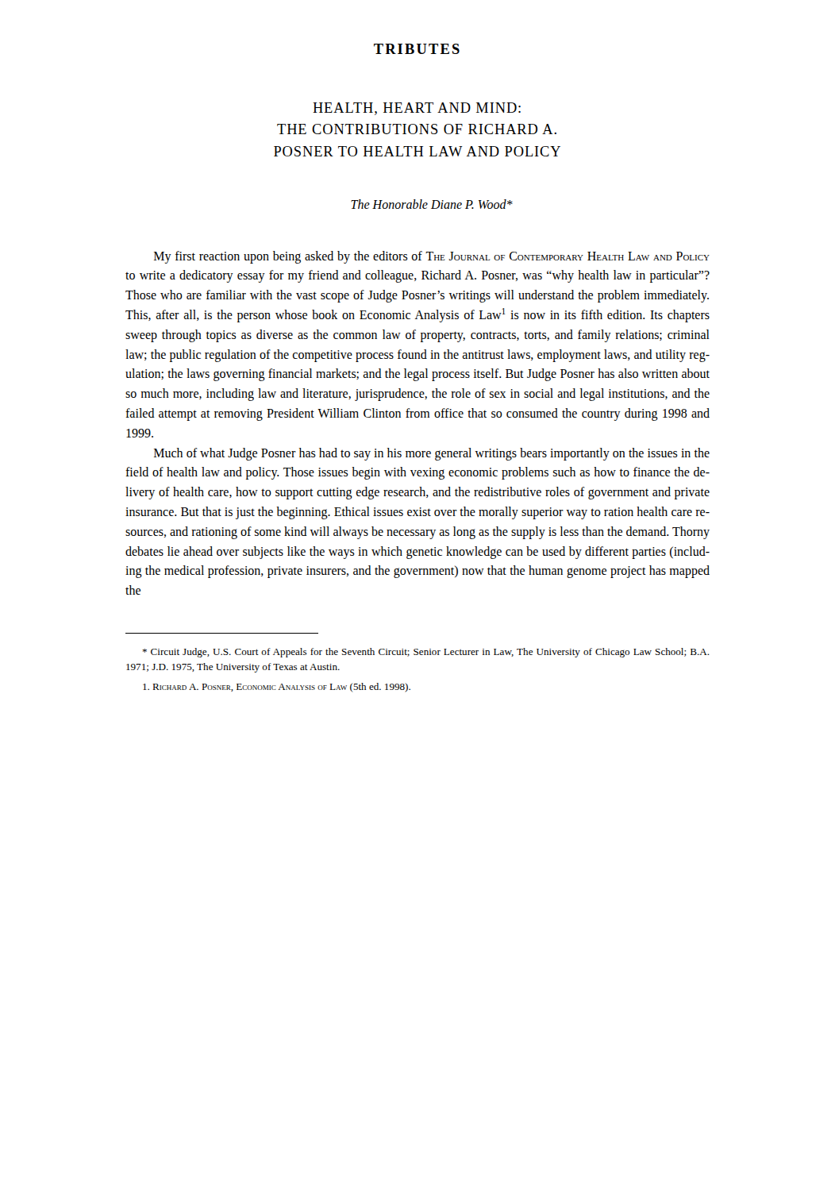TRIBUTES
HEALTH, HEART AND MIND:
THE CONTRIBUTIONS OF RICHARD A.
POSNER TO HEALTH LAW AND POLICY
The Honorable Diane P. Wood*
My first reaction upon being asked by the editors of The Journal of Contemporary Health Law and Policy to write a dedicatory essay for my friend and colleague, Richard A. Posner, was “why health law in particular”? Those who are familiar with the vast scope of Judge Posner’s writings will understand the problem immediately. This, after all, is the person whose book on Economic Analysis of Law1 is now in its fifth edition. Its chapters sweep through topics as diverse as the common law of property, contracts, torts, and family relations; criminal law; the public regulation of the competitive process found in the antitrust laws, employment laws, and utility regulation; the laws governing financial markets; and the legal process itself. But Judge Posner has also written about so much more, including law and literature, jurisprudence, the role of sex in social and legal institutions, and the failed attempt at removing President William Clinton from office that so consumed the country during 1998 and 1999.
Much of what Judge Posner has had to say in his more general writings bears importantly on the issues in the field of health law and policy. Those issues begin with vexing economic problems such as how to finance the delivery of health care, how to support cutting edge research, and the redistributive roles of government and private insurance. But that is just the beginning. Ethical issues exist over the morally superior way to ration health care resources, and rationing of some kind will always be necessary as long as the supply is less than the demand. Thorny debates lie ahead over subjects like the ways in which genetic knowledge can be used by different parties (including the medical profession, private insurers, and the government) now that the human genome project has mapped the
* Circuit Judge, U.S. Court of Appeals for the Seventh Circuit; Senior Lecturer in Law, The University of Chicago Law School; B.A. 1971; J.D. 1975, The University of Texas at Austin.
1. Richard A. Posner, Economic Analysis of Law (5th ed. 1998).